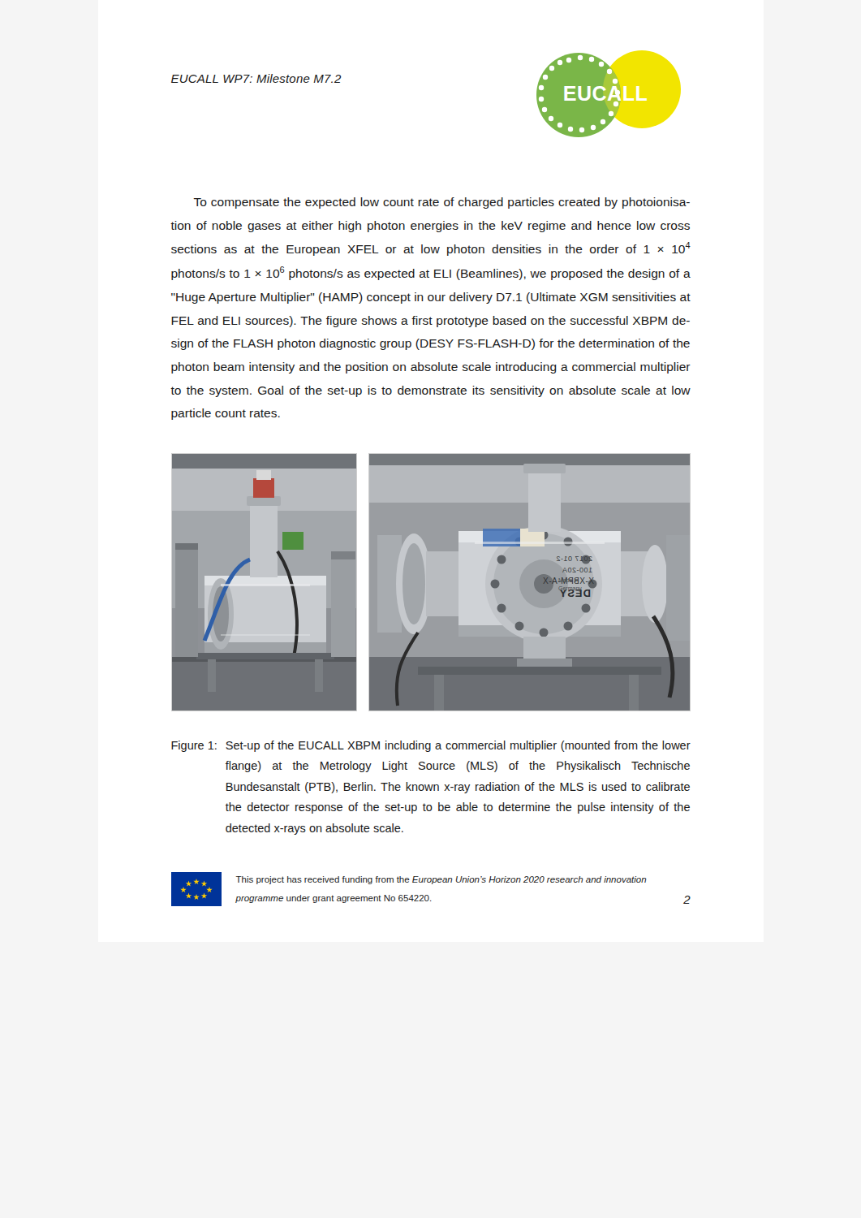EUCALL WP7: Milestone M7.2
EUCALL
To compensate the expected low count rate of charged particles created by photoionisation of noble gases at either high photon energies in the keV regime and hence low cross sections as at the European XFEL or at low photon densities in the order of 1 × 104 photons/s to 1 × 106 photons/s as expected at ELI (Beamlines), we proposed the design of a "Huge Aperture Multiplier" (HAMP) concept in our delivery D7.1 (Ultimate XGM sensitivities at FEL and ELI sources). The figure shows a first prototype based on the successful XBPM design of the FLASH photon diagnostic group (DESY FS-FLASH-D) for the determination of the photon beam intensity and the position on absolute scale introducing a commercial multiplier to the system. Goal of the set-up is to demonstrate its sensitivity on absolute scale at low particle count rates.
2017 01-2 100-20A X-XBPM-A-X DESY Made in Germany
Figure 1: Set-up of the EUCALL XBPM including a commercial multiplier (mounted from the lower flange) at the Metrology Light Source (MLS) of the Physikalisch Technische Bundesanstalt (PTB), Berlin. The known x-ray radiation of the MLS is used to calibrate the detector response of the set-up to be able to determine the pulse intensity of the detected x-rays on absolute scale.
This project has received funding from the European Union’s Horizon 2020 research and innovation programme under grant agreement No 654220.
2